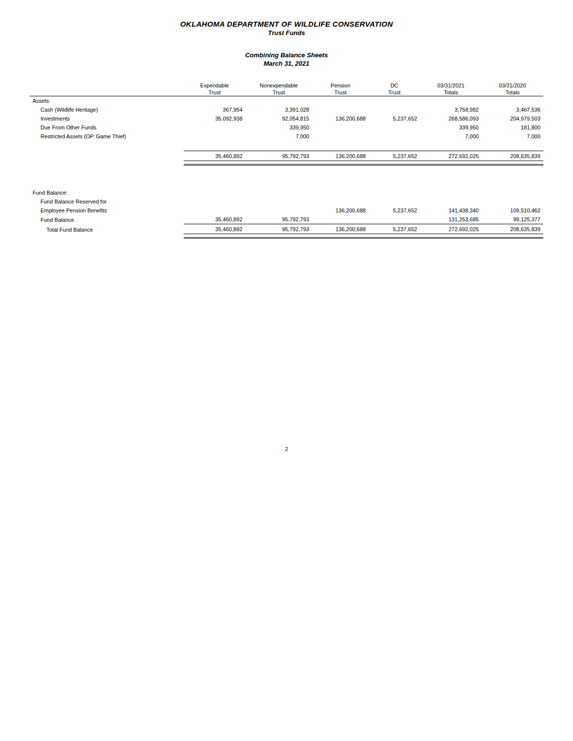OKLAHOMA DEPARTMENT OF WILDLIFE CONSERVATION
Trust Funds
Combining Balance Sheets
March 31, 2021
| | Expendable | Nonexpendable | Pension | DC | 03/31/2021 | 03/31/2020 |
| --- | --- | --- | --- | --- | --- | --- |
| | Trust | Trust | Trust | Trust | Totals | Totals |
| Assets: | | | | | | |
| Cash (Wildlife Heritage) | 367,954 | 3,391,028 | | | 3,758,982 | 3,467,536 |
| Investments | 35,092,938 | 92,054,815 | 136,200,688 | 5,237,652 | 268,586,093 | 204,979,503 |
| Due From Other Funds | | 339,950 | | | 339,950 | 181,800 |
| Restricted Assets (OP. Game Thief) | | 7,000 | | | 7,000 | 7,000 |
| | 35,460,892 | 95,792,793 | 136,200,688 | 5,237,652 | 272,692,025 | 208,635,839 |
| Fund Balance: | | | | | | |
| Fund Balance Reserved for | | | | | | |
| Employee Pension Benefits | | | 136,200,688 | 5,237,652 | 141,438,340 | 109,510,462 |
| Fund Balance | 35,460,892 | 95,792,793 | | | 131,253,685 | 99,125,377 |
| Total Fund Balance | 35,460,892 | 95,792,793 | 136,200,688 | 5,237,652 | 272,692,025 | 208,635,839 |
2